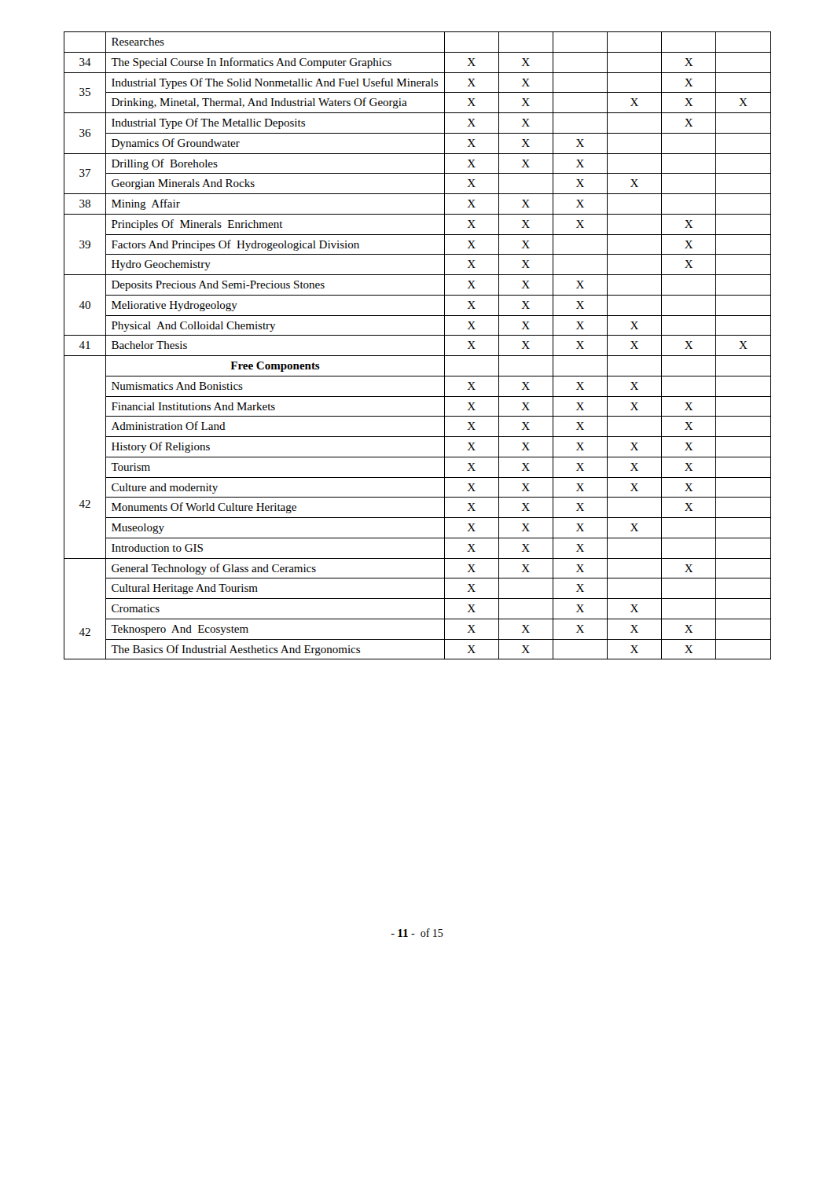| | Researches | | | | | | |
| 34 | The Special Course In Informatics And Computer Graphics | X | X | | | X | |
| 35 | Industrial Types Of The Solid Nonmetallic And Fuel Useful Minerals | X | X | | | X | |
| Drinking, Minetal, Thermal, And Industrial Waters Of Georgia | X | X | | X | X | X |
| 36 | Industrial Type Of The Metallic Deposits | X | X | | | X | |
| Dynamics Of Groundwater | X | X | X | | | |
| 37 | Drilling Of Boreholes | X | X | X | | | |
| Georgian Minerals And Rocks | X | | X | X | | |
| 38 | Mining Affair | X | X | X | | | |
| 39 | Principles Of Minerals Enrichment | X | X | X | | X | |
| Factors And Principes Of Hydrogeological Division | X | X | | | X | |
| Hydro Geochemistry | X | X | | | X | |
| 40 | Deposits Precious And Semi-Precious Stones | X | X | X | | | |
| Meliorative Hydrogeology | X | X | X | | | |
| Physical And Colloidal Chemistry | X | X | X | X | | |
| 41 | Bachelor Thesis | X | X | X | X | X | X |
| 42 | Free Components | | | | | | |
| Numismatics And Bonistics | X | X | X | X | | |
| Financial Institutions And Markets | X | X | X | X | X | |
| Administration Of Land | X | X | X | | X | |
| History Of Religions | X | X | X | X | X | |
| Tourism | X | X | X | X | X | |
| Culture and modernity | X | X | X | X | X | |
| Monuments Of World Culture Heritage | X | X | X | | X | |
| Museology | X | X | X | X | | |
| Introduction to GIS | X | X | X | | | |
| 42 | General Technology of Glass and Ceramics | X | X | X | | X | |
| Cultural Heritage And Tourism | X | | X | | | |
| Cromatics | X | | X | X | | |
| Teknospero And Ecosystem | X | X | X | X | X | |
| The Basics Of Industrial Aesthetics And Ergonomics | X | X | | X | X | |
- 11 - of 15